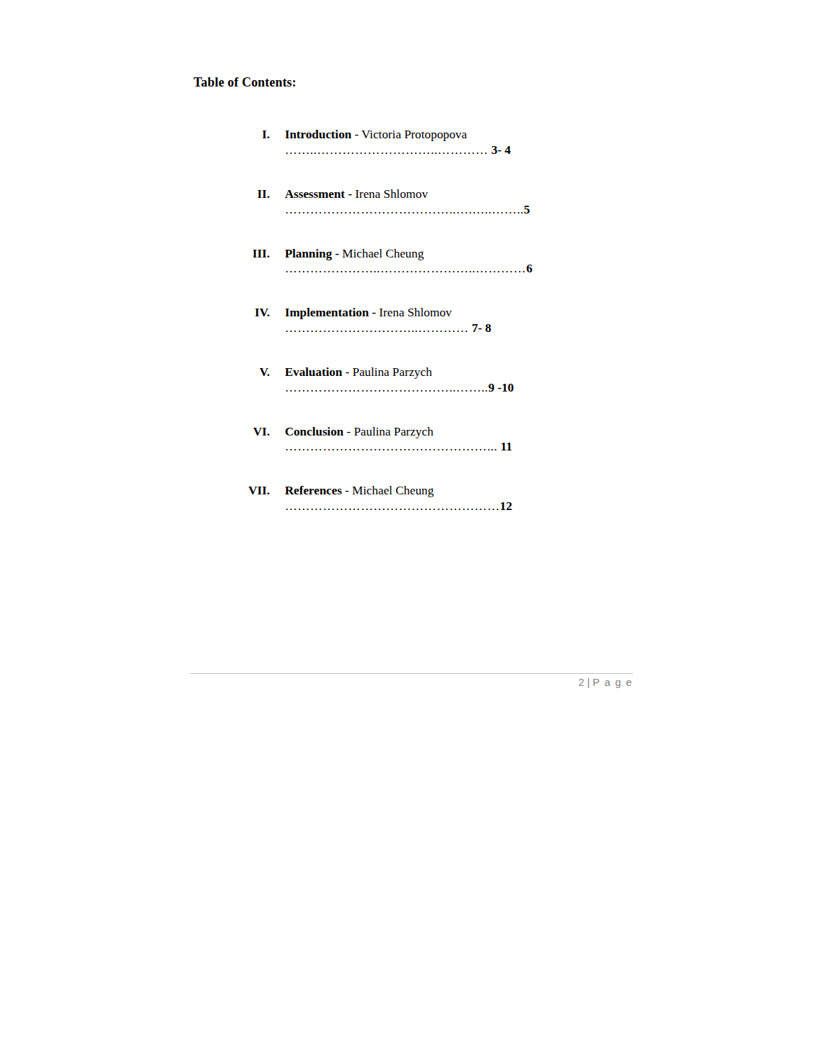Table of Contents:
I Introduction - Victoria Protopopova ……..………………………..………… 3- 4
II Assessment - Irena Shlomov …………………………………..….…..…….. 5
III Planning - Michael Cheung …………………..…………………..…………6
IV Implementation - Irena Shlomov …………………………..………… 7- 8
V Evaluation - Paulina Parzych …………………………………..…….. 9 -10
VI Conclusion - Paulina Parzych …………………………………………... 11
VII References - Michael Cheung ……………………………………………12
2 | P a g e